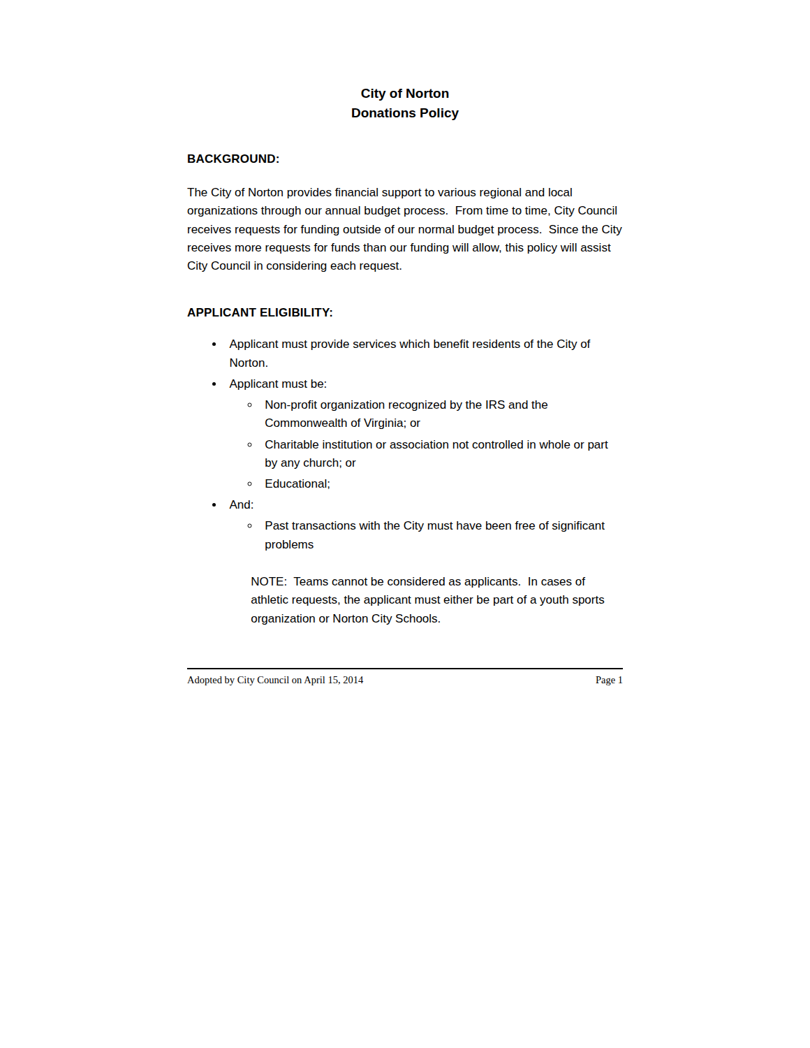City of Norton
Donations Policy
BACKGROUND:
The City of Norton provides financial support to various regional and local organizations through our annual budget process. From time to time, City Council receives requests for funding outside of our normal budget process. Since the City receives more requests for funds than our funding will allow, this policy will assist City Council in considering each request.
APPLICANT ELIGIBILITY:
Applicant must provide services which benefit residents of the City of Norton.
Applicant must be:
Non-profit organization recognized by the IRS and the Commonwealth of Virginia; or
Charitable institution or association not controlled in whole or part by any church; or
Educational;
And:
Past transactions with the City must have been free of significant problems
NOTE: Teams cannot be considered as applicants. In cases of athletic requests, the applicant must either be part of a youth sports organization or Norton City Schools.
Adopted by City Council on April 15, 2014 Page 1